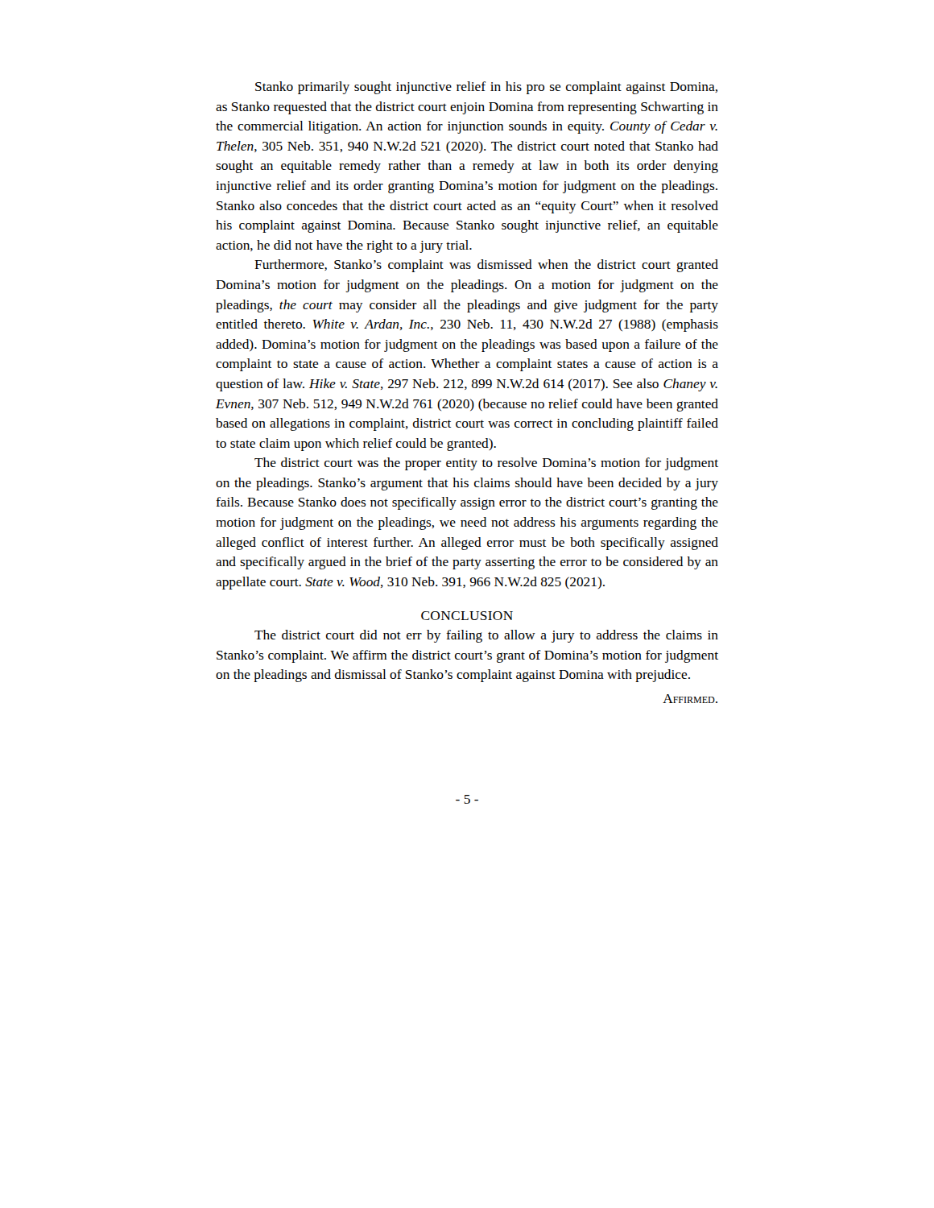Stanko primarily sought injunctive relief in his pro se complaint against Domina, as Stanko requested that the district court enjoin Domina from representing Schwarting in the commercial litigation. An action for injunction sounds in equity. County of Cedar v. Thelen, 305 Neb. 351, 940 N.W.2d 521 (2020). The district court noted that Stanko had sought an equitable remedy rather than a remedy at law in both its order denying injunctive relief and its order granting Domina’s motion for judgment on the pleadings. Stanko also concedes that the district court acted as an “equity Court” when it resolved his complaint against Domina. Because Stanko sought injunctive relief, an equitable action, he did not have the right to a jury trial.
Furthermore, Stanko’s complaint was dismissed when the district court granted Domina’s motion for judgment on the pleadings. On a motion for judgment on the pleadings, the court may consider all the pleadings and give judgment for the party entitled thereto. White v. Ardan, Inc., 230 Neb. 11, 430 N.W.2d 27 (1988) (emphasis added). Domina’s motion for judgment on the pleadings was based upon a failure of the complaint to state a cause of action. Whether a complaint states a cause of action is a question of law. Hike v. State, 297 Neb. 212, 899 N.W.2d 614 (2017). See also Chaney v. Evnen, 307 Neb. 512, 949 N.W.2d 761 (2020) (because no relief could have been granted based on allegations in complaint, district court was correct in concluding plaintiff failed to state claim upon which relief could be granted).
The district court was the proper entity to resolve Domina’s motion for judgment on the pleadings. Stanko’s argument that his claims should have been decided by a jury fails. Because Stanko does not specifically assign error to the district court’s granting the motion for judgment on the pleadings, we need not address his arguments regarding the alleged conflict of interest further. An alleged error must be both specifically assigned and specifically argued in the brief of the party asserting the error to be considered by an appellate court. State v. Wood, 310 Neb. 391, 966 N.W.2d 825 (2021).
CONCLUSION
The district court did not err by failing to allow a jury to address the claims in Stanko’s complaint. We affirm the district court’s grant of Domina’s motion for judgment on the pleadings and dismissal of Stanko’s complaint against Domina with prejudice.
Affirmed.
- 5 -